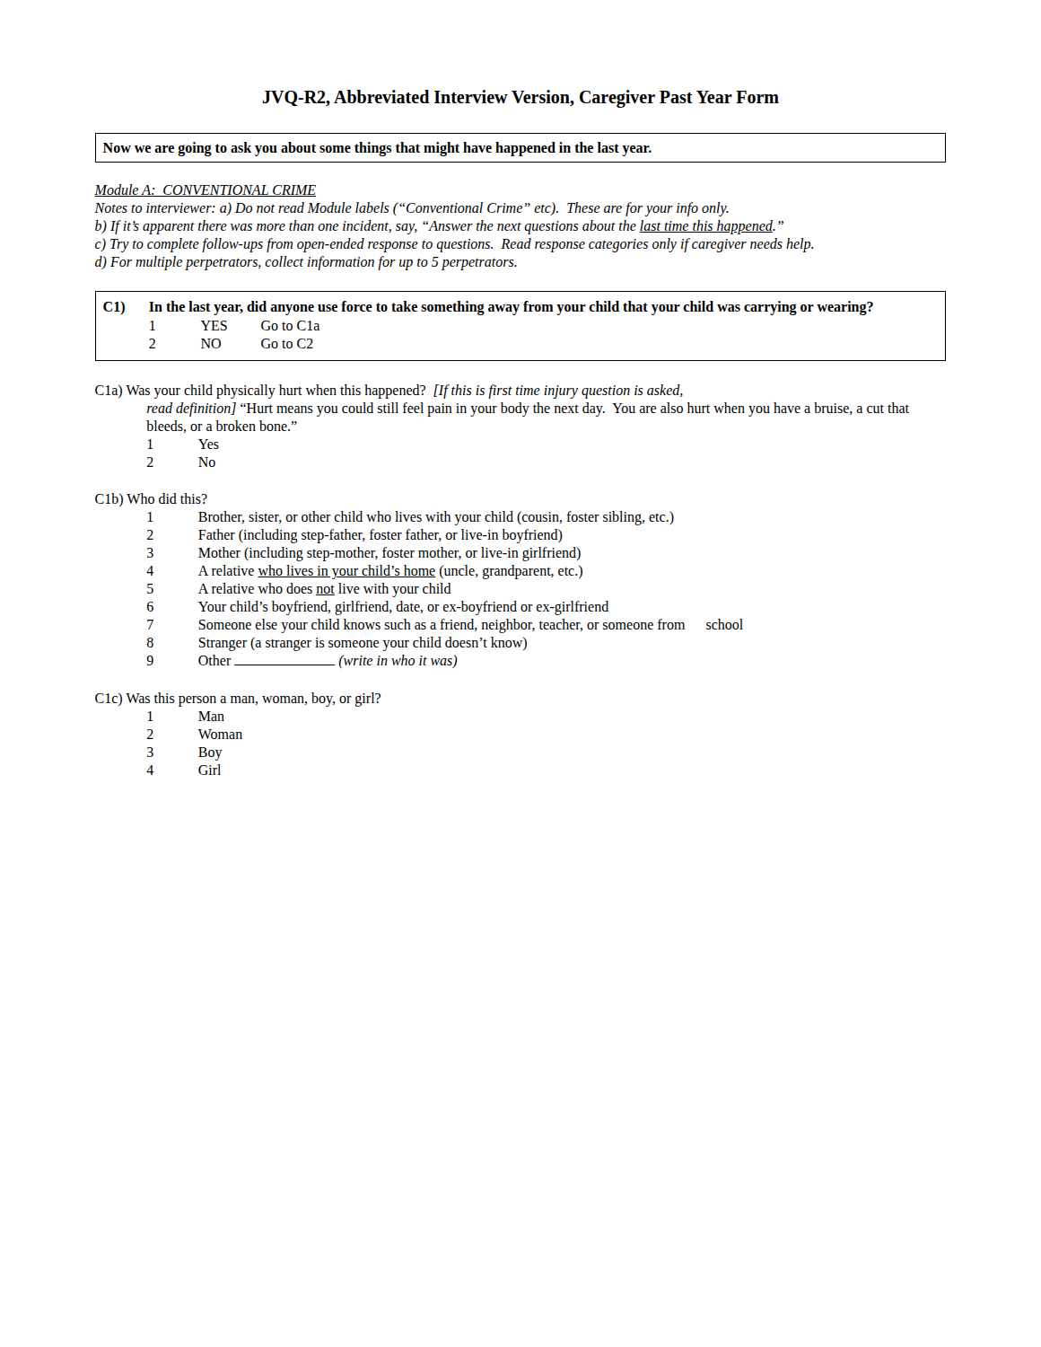JVQ-R2, Abbreviated Interview Version, Caregiver Past Year Form
Now we are going to ask you about some things that might have happened in the last year.
Module A: CONVENTIONAL CRIME
Notes to interviewer: a) Do not read Module labels (“Conventional Crime” etc). These are for your info only.
b) If it’s apparent there was more than one incident, say, “Answer the next questions about the last time this happened.”
c) Try to complete follow-ups from open-ended response to questions. Read response categories only if caregiver needs help.
d) For multiple perpetrators, collect information for up to 5 perpetrators.
C1)
In the last year, did anyone use force to take something away from your child that your child was carrying or wearing?
1 YES Go to C1a
2 NO Go to C2
C1a) Was your child physically hurt when this happened? [If this is first time injury question is asked,
read definition] “Hurt means you could still feel pain in your body the next day. You are also hurt when you have a bruise, a cut that bleeds, or a broken bone.”
1 Yes
2 No
C1b) Who did this?
1 Brother, sister, or other child who lives with your child (cousin, foster sibling, etc.)
2 Father (including step-father, foster father, or live-in boyfriend)
3 Mother (including step-mother, foster mother, or live-in girlfriend)
4 A relative who lives in your child’s home (uncle, grandparent, etc.)
5 A relative who does not live with your child
6 Your child’s boyfriend, girlfriend, date, or ex-boyfriend or ex-girlfriend
7 Someone else your child knows such as a friend, neighbor, teacher, or someone from school
8 Stranger (a stranger is someone your child doesn’t know)
9 Other (write in who it was)
C1c) Was this person a man, woman, boy, or girl?
1 Man
2 Woman
3 Boy
4 Girl